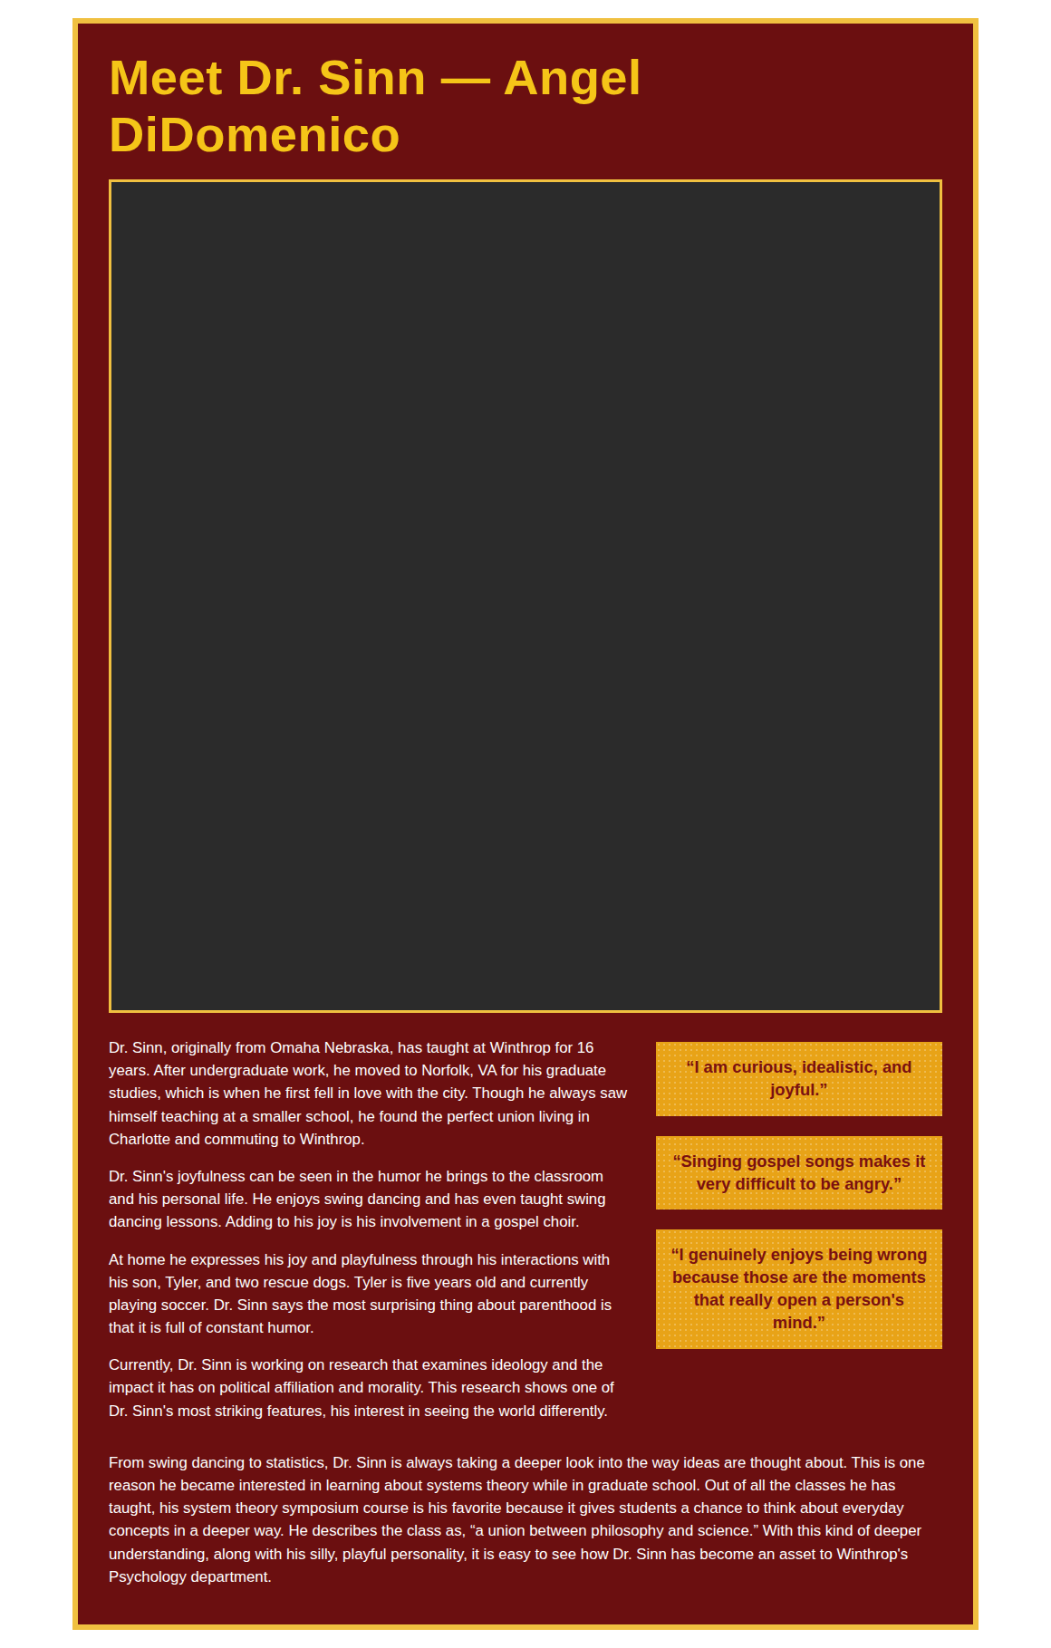Meet Dr. Sinn — Angel DiDomenico
Dr. Sinn, originally from Omaha Nebraska, has taught at Winthrop for 16 years. After undergraduate work, he moved to Norfolk, VA for his graduate studies, which is when he first fell in love with the city. Though he always saw himself teaching at a smaller school, he found the perfect union living in Charlotte and commuting to Winthrop.
Dr. Sinn's joyfulness can be seen in the humor he brings to the classroom and his personal life. He enjoys swing dancing and has even taught swing dancing lessons. Adding to his joy is his involvement in a gospel choir.
At home he expresses his joy and playfulness through his interactions with his son, Tyler, and two rescue dogs. Tyler is five years old and currently playing soccer. Dr. Sinn says the most surprising thing about parenthood is that it is full of constant humor.
Currently, Dr. Sinn is working on research that examines ideology and the impact it has on political affiliation and morality. This research shows one of Dr. Sinn's most striking features, his interest in seeing the world differently.
“I am curious, idealistic, and joyful.”
“Singing gospel songs makes it very difficult to be angry.”
“I genuinely enjoys being wrong because those are the moments that really open a person's mind.”
From swing dancing to statistics, Dr. Sinn is always taking a deeper look into the way ideas are thought about. This is one reason he became interested in learning about systems theory while in graduate school. Out of all the classes he has taught, his system theory symposium course is his favorite because it gives students a chance to think about everyday concepts in a deeper way. He describes the class as, “a union between philosophy and science.” With this kind of deeper understanding, along with his silly, playful personality, it is easy to see how Dr. Sinn has become an asset to Winthrop's Psychology department.